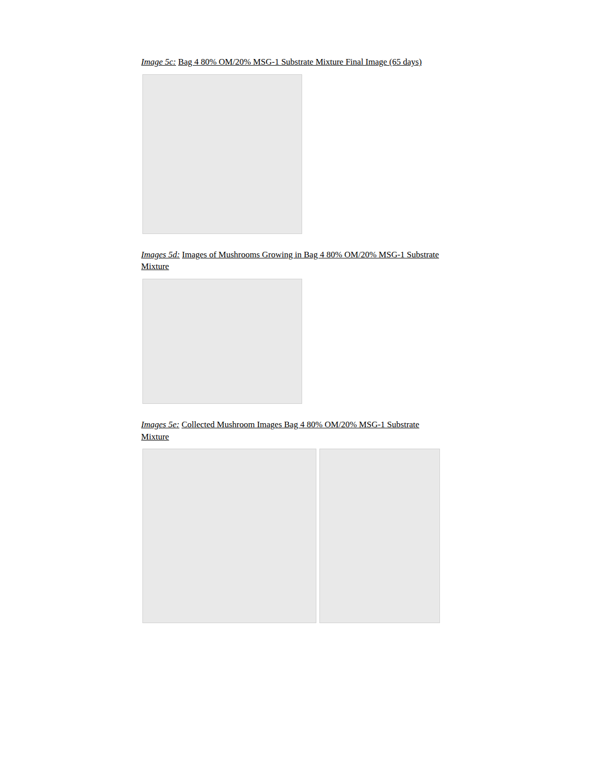Image 5c: Bag 4 80% OM/20% MSG-1 Substrate Mixture Final Image (65 days)
Images 5d: Images of Mushrooms Growing in Bag 4 80% OM/20% MSG-1 Substrate Mixture
Images 5e: Collected Mushroom Images Bag 4 80% OM/20% MSG-1 Substrate Mixture